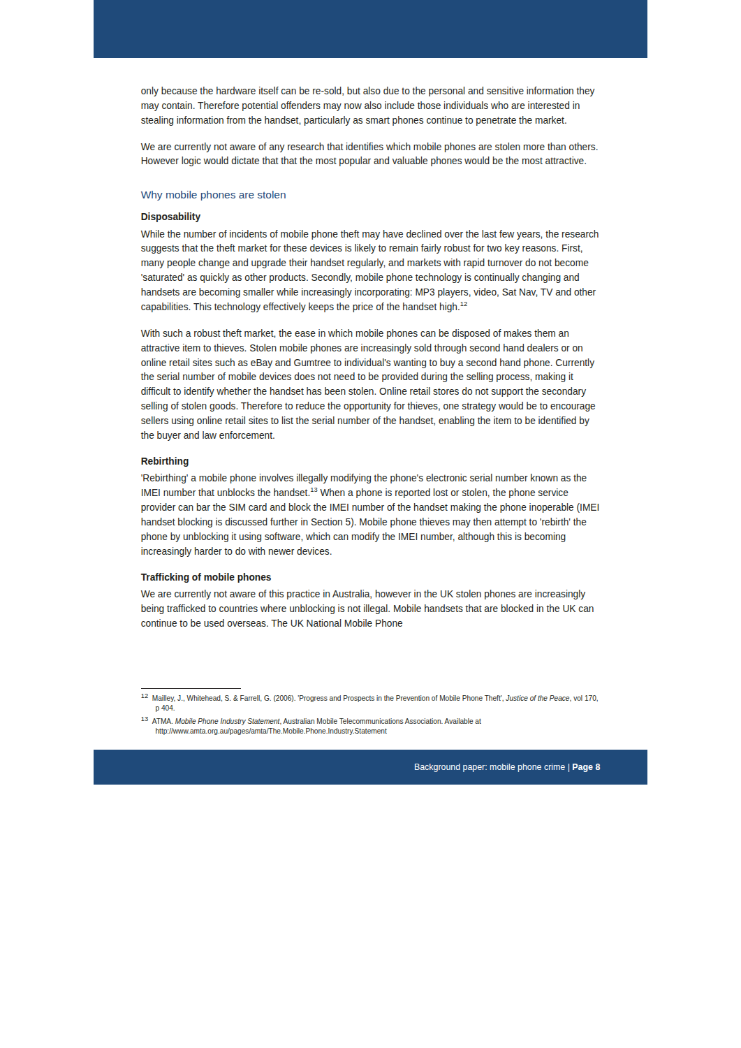only because the hardware itself can be re-sold, but also due to the personal and sensitive information they may contain. Therefore potential offenders may now also include those individuals who are interested in stealing information from the handset, particularly as smart phones continue to penetrate the market.
We are currently not aware of any research that identifies which mobile phones are stolen more than others. However logic would dictate that that the most popular and valuable phones would be the most attractive.
Why mobile phones are stolen
Disposability
While the number of incidents of mobile phone theft may have declined over the last few years, the research suggests that the theft market for these devices is likely to remain fairly robust for two key reasons. First, many people change and upgrade their handset regularly, and markets with rapid turnover do not become 'saturated' as quickly as other products. Secondly, mobile phone technology is continually changing and handsets are becoming smaller while increasingly incorporating: MP3 players, video, Sat Nav, TV and other capabilities. This technology effectively keeps the price of the handset high.12
With such a robust theft market, the ease in which mobile phones can be disposed of makes them an attractive item to thieves. Stolen mobile phones are increasingly sold through second hand dealers or on online retail sites such as eBay and Gumtree to individual's wanting to buy a second hand phone. Currently the serial number of mobile devices does not need to be provided during the selling process, making it difficult to identify whether the handset has been stolen. Online retail stores do not support the secondary selling of stolen goods. Therefore to reduce the opportunity for thieves, one strategy would be to encourage sellers using online retail sites to list the serial number of the handset, enabling the item to be identified by the buyer and law enforcement.
Rebirthing
'Rebirthing' a mobile phone involves illegally modifying the phone's electronic serial number known as the IMEI number that unblocks the handset.13 When a phone is reported lost or stolen, the phone service provider can bar the SIM card and block the IMEI number of the handset making the phone inoperable (IMEI handset blocking is discussed further in Section 5). Mobile phone thieves may then attempt to 'rebirth' the phone by unblocking it using software, which can modify the IMEI number, although this is becoming increasingly harder to do with newer devices.
Trafficking of mobile phones
We are currently not aware of this practice in Australia, however in the UK stolen phones are increasingly being trafficked to countries where unblocking is not illegal. Mobile handsets that are blocked in the UK can continue to be used overseas. The UK National Mobile Phone
12 Mailley, J., Whitehead, S. & Farrell, G. (2006). 'Progress and Prospects in the Prevention of Mobile Phone Theft', Justice of the Peace, vol 170, p 404.
13 ATMA. Mobile Phone Industry Statement, Australian Mobile Telecommunications Association. Available at http://www.amta.org.au/pages/amta/The.Mobile.Phone.Industry.Statement
Background paper: mobile phone crime | Page 8